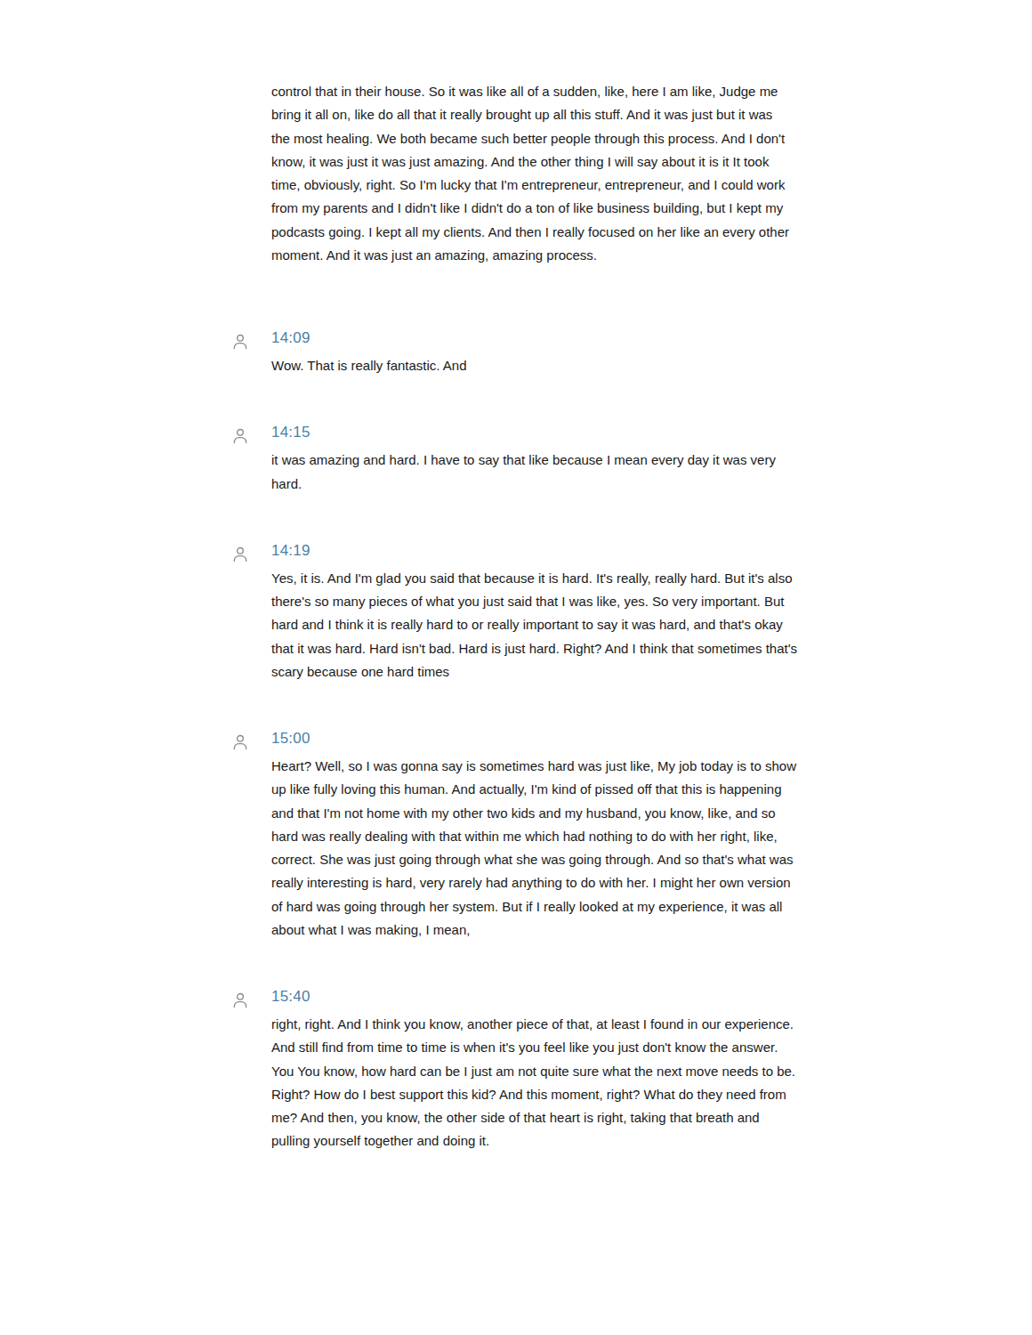control that in their house. So it was like all of a sudden, like, here I am like, Judge me bring it all on, like do all that it really brought up all this stuff. And it was just but it was the most healing. We both became such better people through this process. And I don't know, it was just it was just amazing. And the other thing I will say about it is it It took time, obviously, right. So I'm lucky that I'm entrepreneur, entrepreneur, and I could work from my parents and I didn't like I didn't do a ton of like business building, but I kept my podcasts going. I kept all my clients. And then I really focused on her like an every other moment. And it was just an amazing, amazing process.
14:09
Wow. That is really fantastic. And
14:15
it was amazing and hard. I have to say that like because I mean every day it was very hard.
14:19
Yes, it is. And I'm glad you said that because it is hard. It's really, really hard. But it's also there's so many pieces of what you just said that I was like, yes. So very important. But hard and I think it is really hard to or really important to say it was hard, and that's okay that it was hard. Hard isn't bad. Hard is just hard. Right? And I think that sometimes that's scary because one hard times
15:00
Heart? Well, so I was gonna say is sometimes hard was just like, My job today is to show up like fully loving this human. And actually, I'm kind of pissed off that this is happening and that I'm not home with my other two kids and my husband, you know, like, and so hard was really dealing with that within me which had nothing to do with her right, like, correct. She was just going through what she was going through. And so that's what was really interesting is hard, very rarely had anything to do with her. I might her own version of hard was going through her system. But if I really looked at my experience, it was all about what I was making, I mean,
15:40
right, right. And I think you know, another piece of that, at least I found in our experience. And still find from time to time is when it's you feel like you just don't know the answer. You You know, how hard can be I just am not quite sure what the next move needs to be. Right? How do I best support this kid? And this moment, right? What do they need from me? And then, you know, the other side of that heart is right, taking that breath and pulling yourself together and doing it.